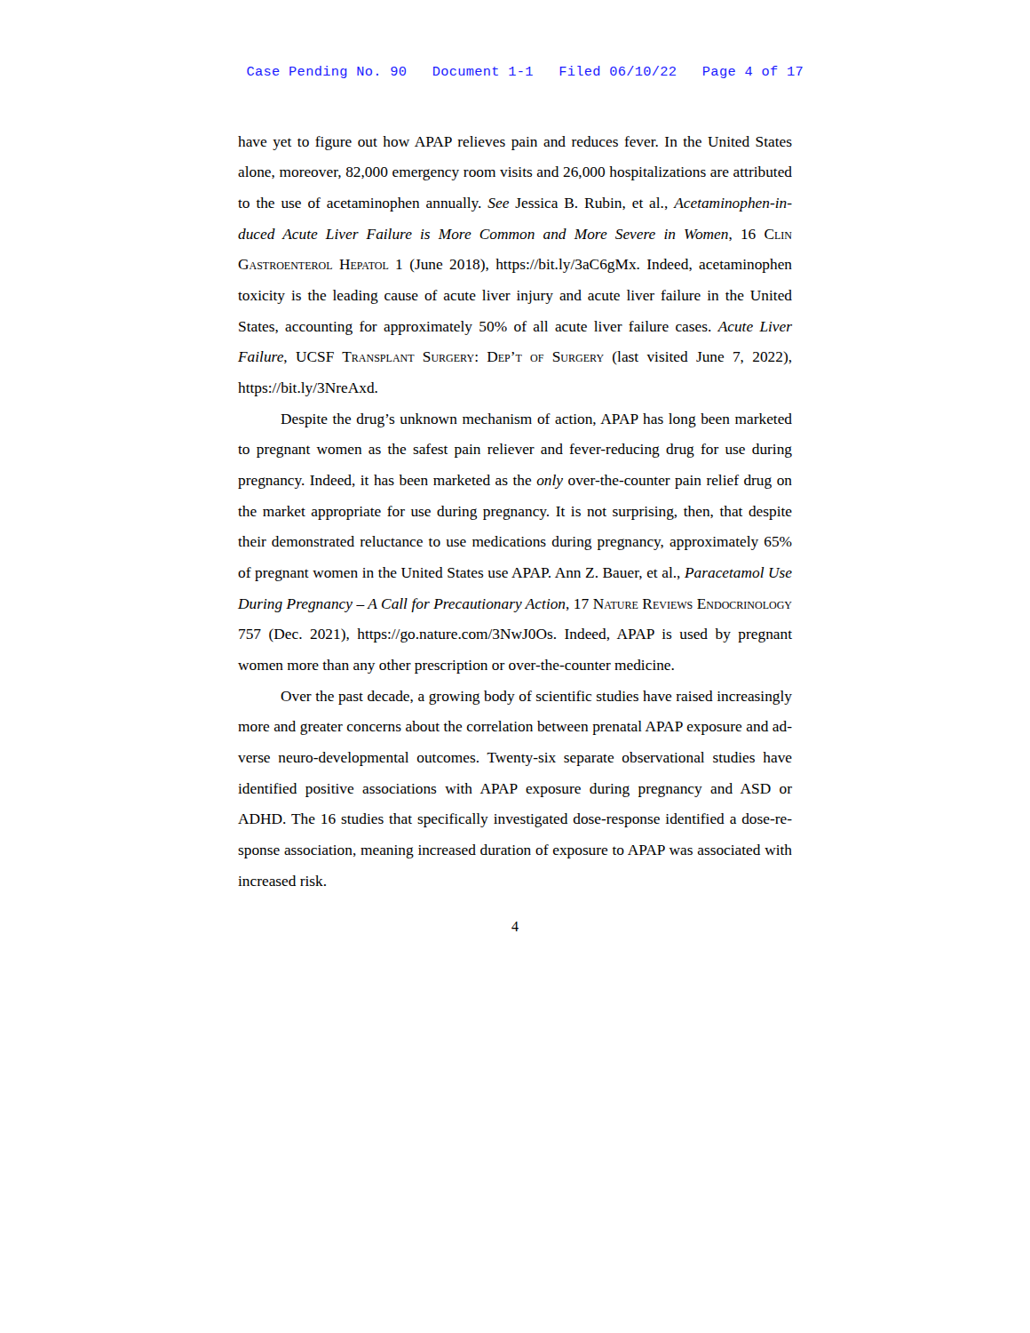Case Pending No. 90 Document 1-1 Filed 06/10/22 Page 4 of 17
have yet to figure out how APAP relieves pain and reduces fever. In the United States alone, moreover, 82,000 emergency room visits and 26,000 hospitalizations are attributed to the use of acetaminophen annually. See Jessica B. Rubin, et al., Acetaminophen-induced Acute Liver Failure is More Common and More Severe in Women, 16 Clin Gastroenterol Hepatol 1 (June 2018), https://bit.ly/3aC6gMx. Indeed, acetaminophen toxicity is the leading cause of acute liver injury and acute liver failure in the United States, accounting for approximately 50% of all acute liver failure cases. Acute Liver Failure, UCSF Transplant Surgery: Dep’t of Surgery (last visited June 7, 2022), https://bit.ly/3NreAxd.
Despite the drug’s unknown mechanism of action, APAP has long been marketed to pregnant women as the safest pain reliever and fever-reducing drug for use during pregnancy. Indeed, it has been marketed as the only over-the-counter pain relief drug on the market appropriate for use during pregnancy. It is not surprising, then, that despite their demonstrated reluctance to use medications during pregnancy, approximately 65% of pregnant women in the United States use APAP. Ann Z. Bauer, et al., Paracetamol Use During Pregnancy – A Call for Precautionary Action, 17 Nature Reviews Endocrinology 757 (Dec. 2021), https://go.nature.com/3NwJ0Os. Indeed, APAP is used by pregnant women more than any other prescription or over-the-counter medicine.
Over the past decade, a growing body of scientific studies have raised increasingly more and greater concerns about the correlation between prenatal APAP exposure and adverse neuro-developmental outcomes. Twenty-six separate observational studies have identified positive associations with APAP exposure during pregnancy and ASD or ADHD. The 16 studies that specifically investigated dose-response identified a dose-response association, meaning increased duration of exposure to APAP was associated with increased risk.
4